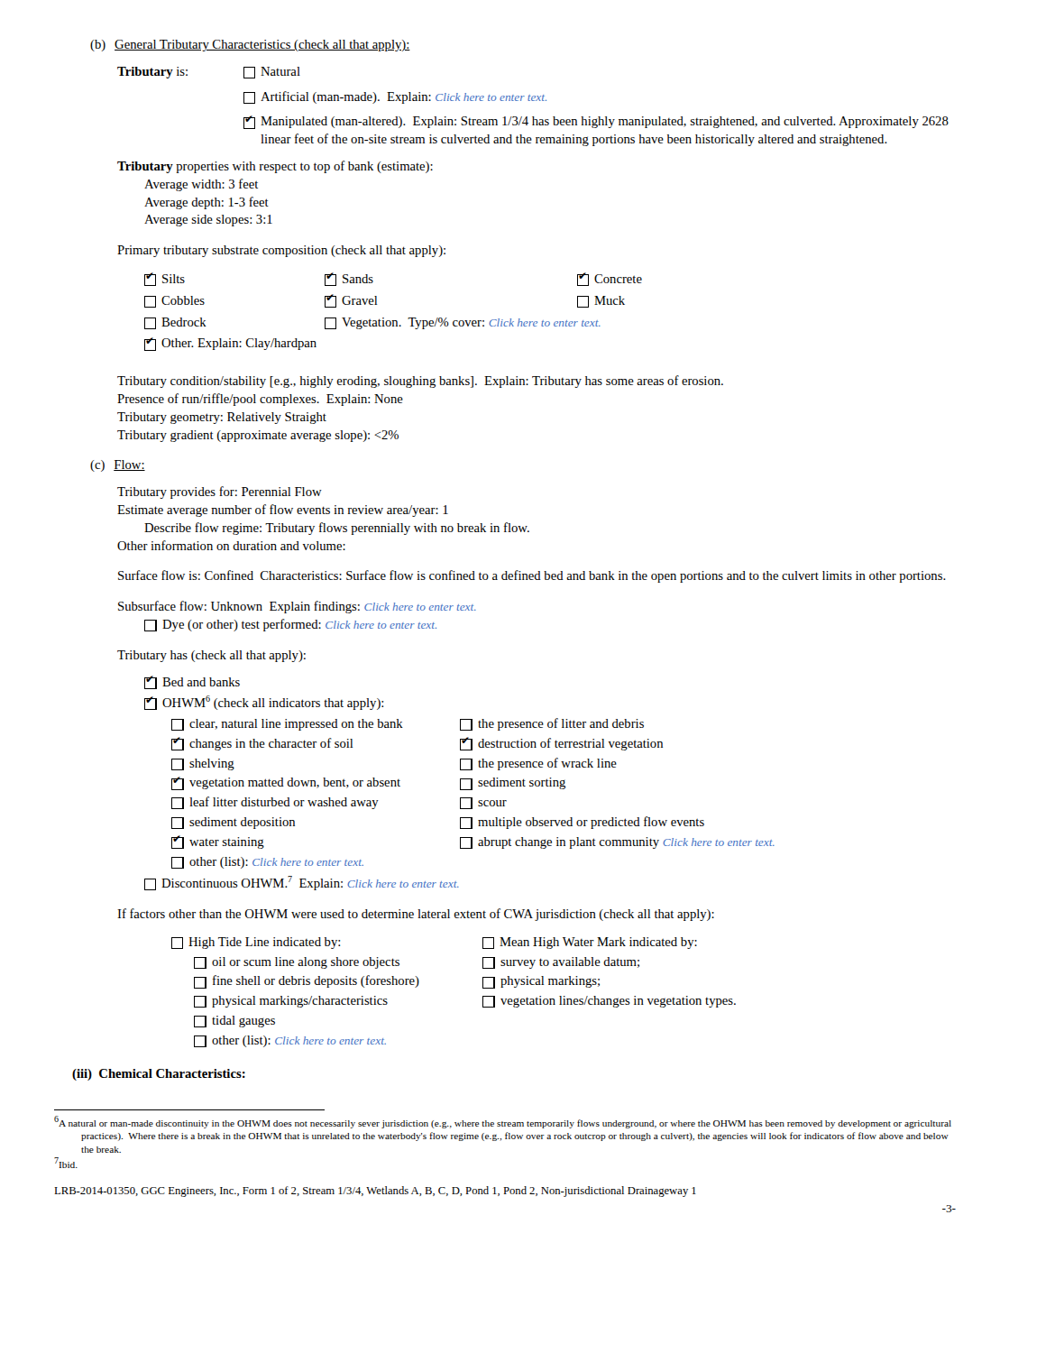(b)
General Tributary Characteristics (check all that apply):
Tributary is:
Natural
Artificial (man-made). Explain: Click here to enter text.
Manipulated (man-altered). Explain: Stream 1/3/4 has been highly manipulated, straightened, and culverted. Approximately 2628 linear feet of the on-site stream is culverted and the remaining portions have been historically altered and straightened.
Tributary properties with respect to top of bank (estimate):
Average width: 3 feet
Average depth: 1-3 feet
Average side slopes: 3:1
Primary tributary substrate composition (check all that apply):
| Silts | Sands | Concrete |
| Cobbles | Gravel | Muck |
| Bedrock | Vegetation. Type/% cover: Click here to enter text. |
| Other. Explain: Clay/hardpan |
Tributary condition/stability [e.g., highly eroding, sloughing banks]. Explain: Tributary has some areas of erosion.
Presence of run/riffle/pool complexes. Explain: None
Tributary geometry: Relatively Straight
Tributary gradient (approximate average slope): <2%
(c)
Flow:
Tributary provides for: Perennial Flow
Estimate average number of flow events in review area/year: 1
Describe flow regime: Tributary flows perennially with no break in flow.
Other information on duration and volume:
Surface flow is: Confined Characteristics: Surface flow is confined to a defined bed and bank in the open portions and to the culvert limits in other portions.
Subsurface flow: Unknown Explain findings: Click here to enter text.
Dye (or other) test performed: Click here to enter text.
Tributary has (check all that apply):
Bed and banks
OHWM6 (check all indicators that apply):
| clear, natural line impressed on the bank | the presence of litter and debris |
| changes in the character of soil | destruction of terrestrial vegetation |
| shelving | the presence of wrack line |
| vegetation matted down, bent, or absent | sediment sorting |
| leaf litter disturbed or washed away | scour |
| sediment deposition | multiple observed or predicted flow events |
| water staining | abrupt change in plant community Click here to enter text. |
| other (list): Click here to enter text. |
Discontinuous OHWM.7 Explain: Click here to enter text.
If factors other than the OHWM were used to determine lateral extent of CWA jurisdiction (check all that apply):
| High Tide Line indicated by: | Mean High Water Mark indicated by: |
| oil or scum line along shore objects | survey to available datum; |
| fine shell or debris deposits (foreshore) | physical markings; |
| physical markings/characteristics | vegetation lines/changes in vegetation types. |
| tidal gauges | |
| other (list): Click here to enter text. | |
(iii) Chemical Characteristics:
6A natural or man-made discontinuity in the OHWM does not necessarily sever jurisdiction (e.g., where the stream temporarily flows underground, or where the OHWM has been removed by development or agricultural practices). Where there is a break in the OHWM that is unrelated to the waterbody's flow regime (e.g., flow over a rock outcrop or through a culvert), the agencies will look for indicators of flow above and below the break.
7Ibid.
LRB-2014-01350, GGC Engineers, Inc., Form 1 of 2, Stream 1/3/4, Wetlands A, B, C, D, Pond 1, Pond 2, Non-jurisdictional Drainageway 1
-3-